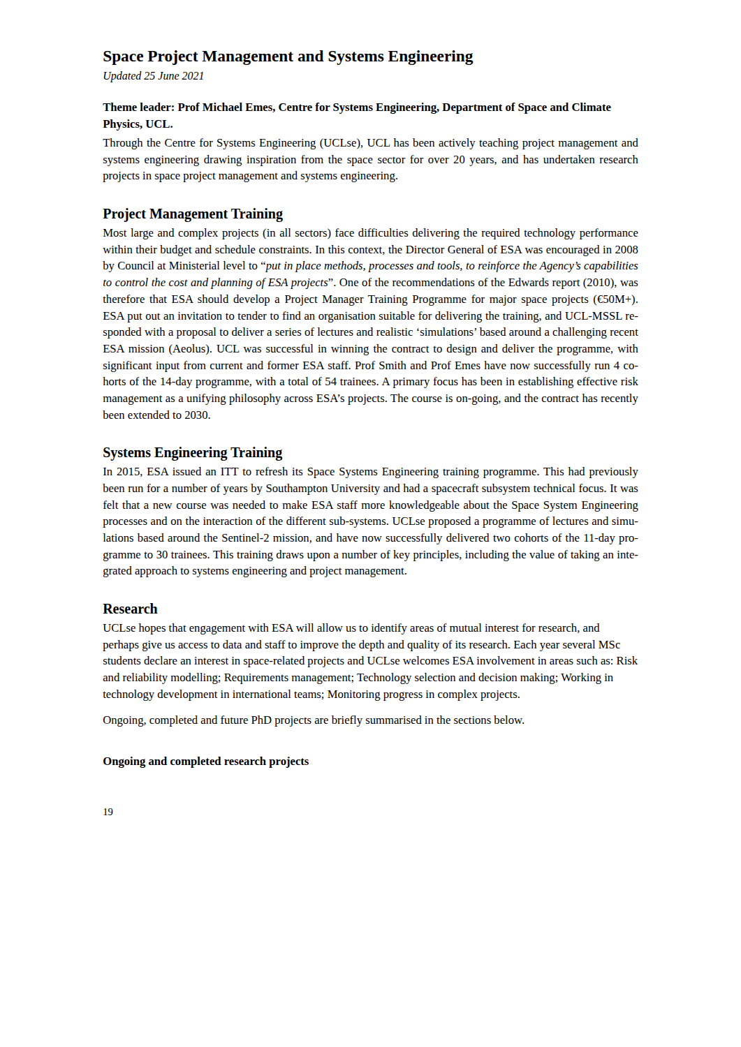Space Project Management and Systems Engineering
Updated 25 June 2021
Theme leader: Prof Michael Emes, Centre for Systems Engineering, Department of Space and Climate Physics, UCL.
Through the Centre for Systems Engineering (UCLse), UCL has been actively teaching project management and systems engineering drawing inspiration from the space sector for over 20 years, and has undertaken research projects in space project management and systems engineering.
Project Management Training
Most large and complex projects (in all sectors) face difficulties delivering the required technology performance within their budget and schedule constraints. In this context, the Director General of ESA was encouraged in 2008 by Council at Ministerial level to “put in place methods, processes and tools, to reinforce the Agency’s capabilities to control the cost and planning of ESA projects”. One of the recommendations of the Edwards report (2010), was therefore that ESA should develop a Project Manager Training Programme for major space projects (€50M+). ESA put out an invitation to tender to find an organisation suitable for delivering the training, and UCL-MSSL responded with a proposal to deliver a series of lectures and realistic ‘simulations’ based around a challenging recent ESA mission (Aeolus). UCL was successful in winning the contract to design and deliver the programme, with significant input from current and former ESA staff. Prof Smith and Prof Emes have now successfully run 4 cohorts of the 14-day programme, with a total of 54 trainees. A primary focus has been in establishing effective risk management as a unifying philosophy across ESA’s projects. The course is on-going, and the contract has recently been extended to 2030.
Systems Engineering Training
In 2015, ESA issued an ITT to refresh its Space Systems Engineering training programme. This had previously been run for a number of years by Southampton University and had a spacecraft subsystem technical focus. It was felt that a new course was needed to make ESA staff more knowledgeable about the Space System Engineering processes and on the interaction of the different sub-systems. UCLse proposed a programme of lectures and simulations based around the Sentinel-2 mission, and have now successfully delivered two cohorts of the 11-day programme to 30 trainees. This training draws upon a number of key principles, including the value of taking an integrated approach to systems engineering and project management.
Research
UCLse hopes that engagement with ESA will allow us to identify areas of mutual interest for research, and perhaps give us access to data and staff to improve the depth and quality of its research. Each year several MSc students declare an interest in space-related projects and UCLse welcomes ESA involvement in areas such as: Risk and reliability modelling; Requirements management; Technology selection and decision making; Working in technology development in international teams; Monitoring progress in complex projects.
Ongoing, completed and future PhD projects are briefly summarised in the sections below.
Ongoing and completed research projects
19